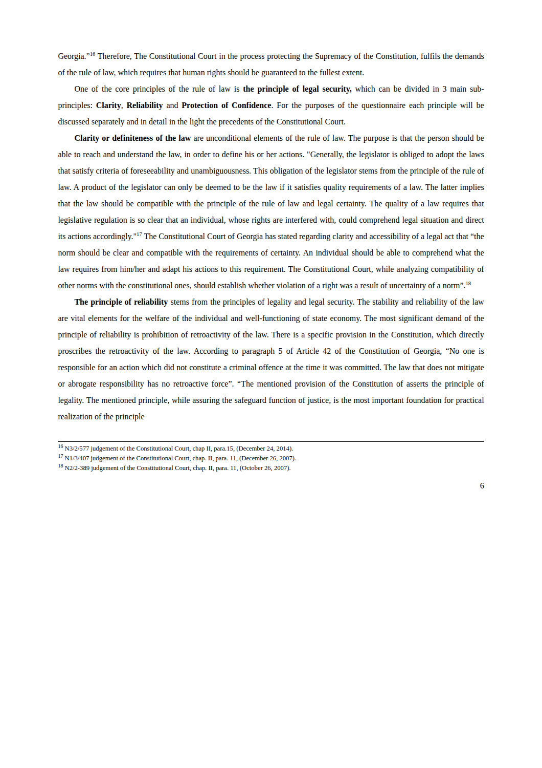Georgia.”16 Therefore, The Constitutional Court in the process protecting the Supremacy of the Constitution, fulfils the demands of the rule of law, which requires that human rights should be guaranteed to the fullest extent.
One of the core principles of the rule of law is the principle of legal security, which can be divided in 3 main sub-principles: Clarity, Reliability and Protection of Confidence. For the purposes of the questionnaire each principle will be discussed separately and in detail in the light the precedents of the Constitutional Court.
Clarity or definiteness of the law are unconditional elements of the rule of law. The purpose is that the person should be able to reach and understand the law, in order to define his or her actions. "Generally, the legislator is obliged to adopt the laws that satisfy criteria of foreseeability and unambiguousness. This obligation of the legislator stems from the principle of the rule of law. A product of the legislator can only be deemed to be the law if it satisfies quality requirements of a law. The latter implies that the law should be compatible with the principle of the rule of law and legal certainty. The quality of a law requires that legislative regulation is so clear that an individual, whose rights are interfered with, could comprehend legal situation and direct its actions accordingly."17 The Constitutional Court of Georgia has stated regarding clarity and accessibility of a legal act that “the norm should be clear and compatible with the requirements of certainty. An individual should be able to comprehend what the law requires from him/her and adapt his actions to this requirement. The Constitutional Court, while analyzing compatibility of other norms with the constitutional ones, should establish whether violation of a right was a result of uncertainty of a norm”.18
The principle of reliability stems from the principles of legality and legal security. The stability and reliability of the law are vital elements for the welfare of the individual and well-functioning of state economy. The most significant demand of the principle of reliability is prohibition of retroactivity of the law. There is a specific provision in the Constitution, which directly proscribes the retroactivity of the law. According to paragraph 5 of Article 42 of the Constitution of Georgia, “No one is responsible for an action which did not constitute a criminal offence at the time it was committed. The law that does not mitigate or abrogate responsibility has no retroactive force”. “The mentioned provision of the Constitution of asserts the principle of legality. The mentioned principle, while assuring the safeguard function of justice, is the most important foundation for practical realization of the principle
16 N3/2/577 judgement of the Constitutional Court, chap II, para.15, (December 24, 2014).
17 N1/3/407 judgement of the Constitutional Court, chap. II, para. 11, (December 26, 2007).
18 N2/2-389 judgement of the Constitutional Court, chap. II, para. 11, (October 26, 2007).
6